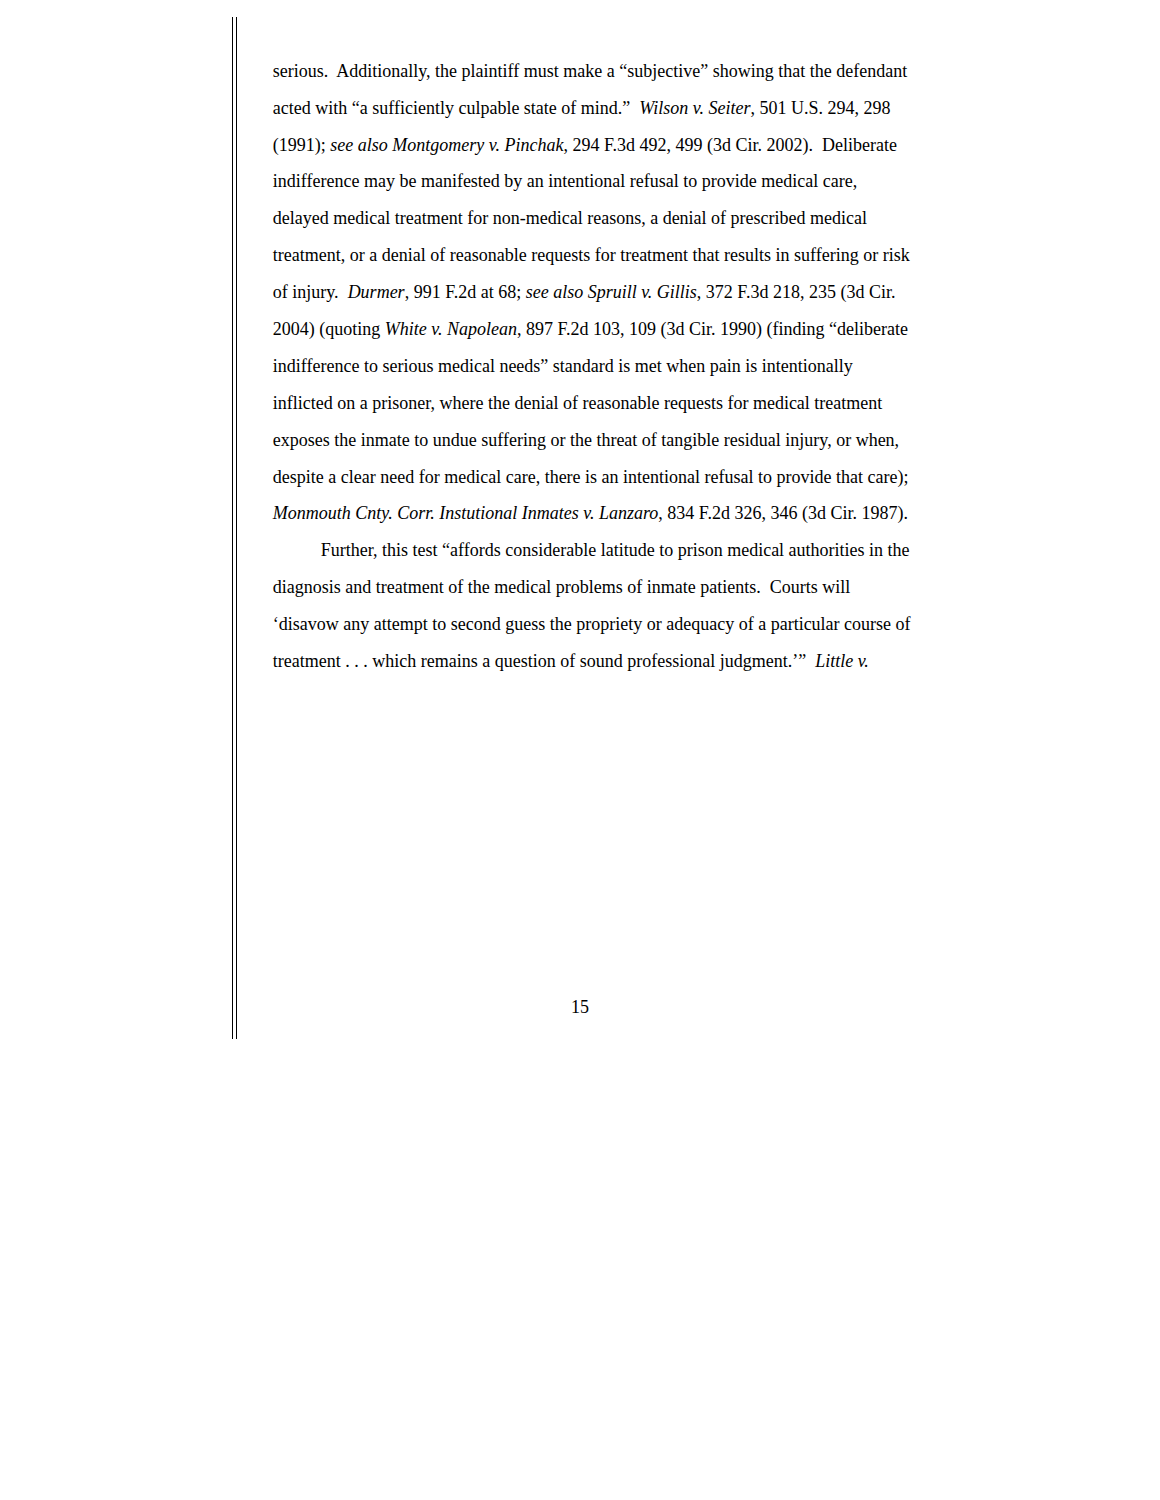serious. Additionally, the plaintiff must make a “subjective” showing that the defendant acted with “a sufficiently culpable state of mind.” Wilson v. Seiter, 501 U.S. 294, 298 (1991); see also Montgomery v. Pinchak, 294 F.3d 492, 499 (3d Cir. 2002). Deliberate indifference may be manifested by an intentional refusal to provide medical care, delayed medical treatment for non-medical reasons, a denial of prescribed medical treatment, or a denial of reasonable requests for treatment that results in suffering or risk of injury. Durmer, 991 F.2d at 68; see also Spruill v. Gillis, 372 F.3d 218, 235 (3d Cir. 2004) (quoting White v. Napolean, 897 F.2d 103, 109 (3d Cir. 1990) (finding “deliberate indifference to serious medical needs” standard is met when pain is intentionally inflicted on a prisoner, where the denial of reasonable requests for medical treatment exposes the inmate to undue suffering or the threat of tangible residual injury, or when, despite a clear need for medical care, there is an intentional refusal to provide that care); Monmouth Cnty. Corr. Instutional Inmates v. Lanzaro, 834 F.2d 326, 346 (3d Cir. 1987).
Further, this test “affords considerable latitude to prison medical authorities in the diagnosis and treatment of the medical problems of inmate patients. Courts will ‘disavow any attempt to second guess the propriety or adequacy of a particular course of treatment . . . which remains a question of sound professional judgment.’” Little v.
15